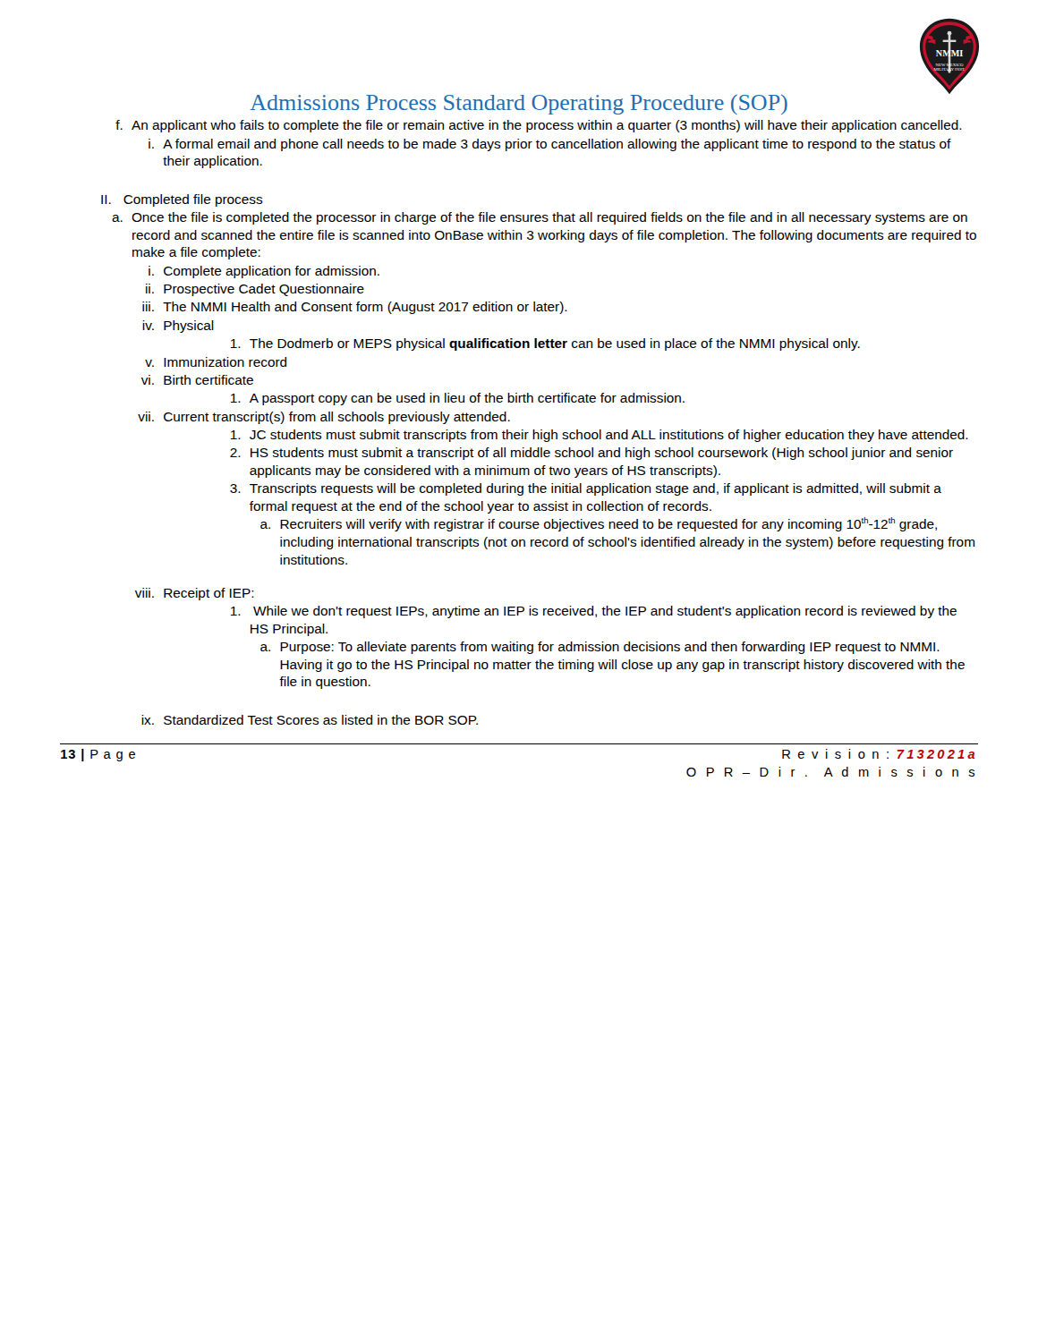NMMI NEW MEXICO MILITARY INST.
Admissions Process Standard Operating Procedure (SOP)
f. An applicant who fails to complete the file or remain active in the process within a quarter (3 months) will have their application cancelled.
i. A formal email and phone call needs to be made 3 days prior to cancellation allowing the applicant time to respond to the status of their application.
II. Completed file process
a. Once the file is completed the processor in charge of the file ensures that all required fields on the file and in all necessary systems are on record and scanned the entire file is scanned into OnBase within 3 working days of file completion. The following documents are required to make a file complete:
i. Complete application for admission.
ii. Prospective Cadet Questionnaire
iii. The NMMI Health and Consent form (August 2017 edition or later).
iv. Physical
1. The Dodmerb or MEPS physical qualification letter can be used in place of the NMMI physical only.
v. Immunization record
vi. Birth certificate
1. A passport copy can be used in lieu of the birth certificate for admission.
vii. Current transcript(s) from all schools previously attended.
1. JC students must submit transcripts from their high school and ALL institutions of higher education they have attended.
2. HS students must submit a transcript of all middle school and high school coursework (High school junior and senior applicants may be considered with a minimum of two years of HS transcripts).
3. Transcripts requests will be completed during the initial application stage and, if applicant is admitted, will submit a formal request at the end of the school year to assist in collection of records.
a. Recruiters will verify with registrar if course objectives need to be requested for any incoming 10th-12th grade, including international transcripts (not on record of school's identified already in the system) before requesting from institutions.
viii. Receipt of IEP:
1. While we don't request IEPs, anytime an IEP is received, the IEP and student's application record is reviewed by the HS Principal.
a. Purpose: To alleviate parents from waiting for admission decisions and then forwarding IEP request to NMMI. Having it go to the HS Principal no matter the timing will close up any gap in transcript history discovered with the file in question.
ix. Standardized Test Scores as listed in the BOR SOP.
13 | P a g e
R e v i s i o n : 7132021a
O P R – D i r . A d m i s s i o n s